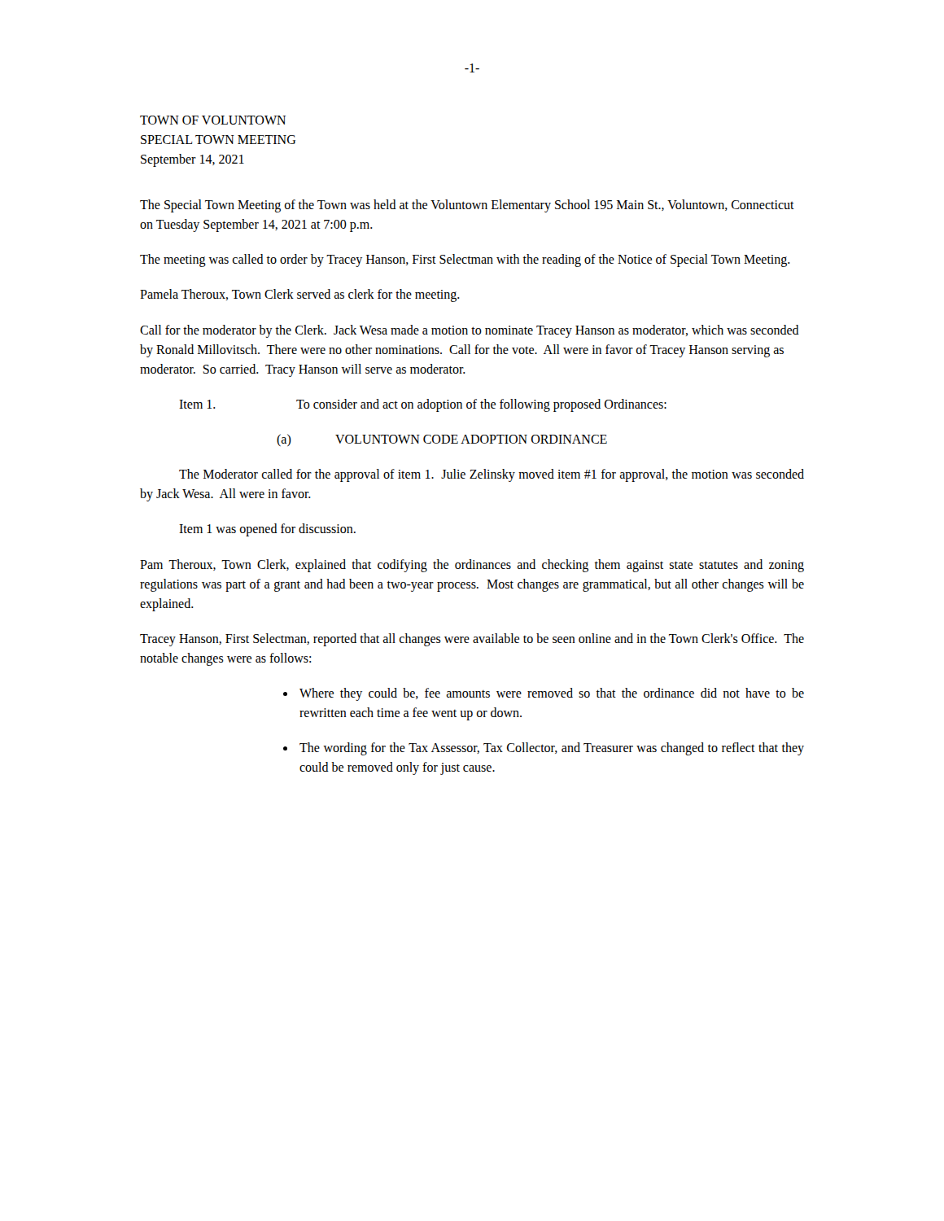-1-
TOWN OF VOLUNTOWN
SPECIAL TOWN MEETING
September 14, 2021
The Special Town Meeting of the Town was held at the Voluntown Elementary School 195 Main St., Voluntown, Connecticut on Tuesday September 14, 2021 at 7:00 p.m.
The meeting was called to order by Tracey Hanson, First Selectman with the reading of the Notice of Special Town Meeting.
Pamela Theroux, Town Clerk served as clerk for the meeting.
Call for the moderator by the Clerk. Jack Wesa made a motion to nominate Tracey Hanson as moderator, which was seconded by Ronald Millovitsch. There were no other nominations. Call for the vote. All were in favor of Tracey Hanson serving as moderator. So carried. Tracy Hanson will serve as moderator.
Item 1. To consider and act on adoption of the following proposed Ordinances:
(a) VOLUNTOWN CODE ADOPTION ORDINANCE
The Moderator called for the approval of item 1. Julie Zelinsky moved item #1 for approval, the motion was seconded by Jack Wesa. All were in favor.
Item 1 was opened for discussion.
Pam Theroux, Town Clerk, explained that codifying the ordinances and checking them against state statutes and zoning regulations was part of a grant and had been a two-year process. Most changes are grammatical, but all other changes will be explained.
Tracey Hanson, First Selectman, reported that all changes were available to be seen online and in the Town Clerk's Office. The notable changes were as follows:
Where they could be, fee amounts were removed so that the ordinance did not have to be rewritten each time a fee went up or down.
The wording for the Tax Assessor, Tax Collector, and Treasurer was changed to reflect that they could be removed only for just cause.